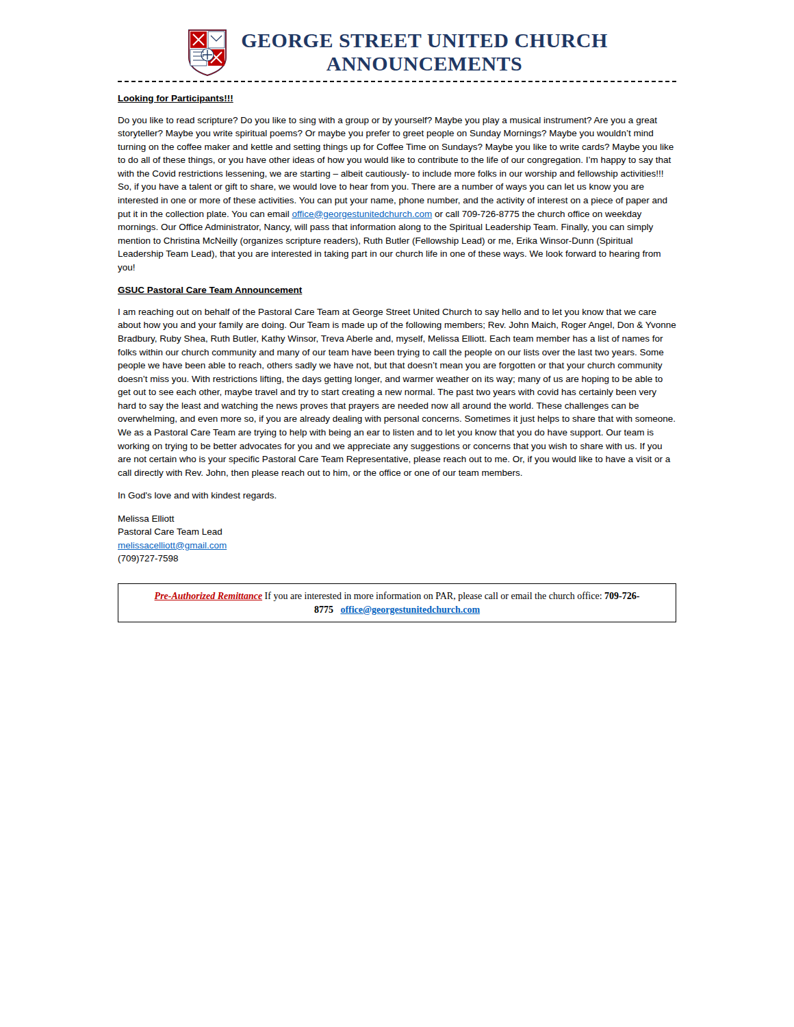GEORGE STREET UNITED CHURCH
ANNOUNCEMENTS
Looking for Participants!!!
Do you like to read scripture? Do you like to sing with a group or by yourself? Maybe you play a musical instrument? Are you a great storyteller? Maybe you write spiritual poems? Or maybe you prefer to greet people on Sunday Mornings? Maybe you wouldn’t mind turning on the coffee maker and kettle and setting things up for Coffee Time on Sundays? Maybe you like to write cards? Maybe you like to do all of these things, or you have other ideas of how you would like to contribute to the life of our congregation. I’m happy to say that with the Covid restrictions lessening, we are starting – albeit cautiously- to include more folks in our worship and fellowship activities!!! So, if you have a talent or gift to share, we would love to hear from you. There are a number of ways you can let us know you are interested in one or more of these activities. You can put your name, phone number, and the activity of interest on a piece of paper and put it in the collection plate. You can email office@georgestunitedchurch.com or call 709-726-8775 the church office on weekday mornings. Our Office Administrator, Nancy, will pass that information along to the Spiritual Leadership Team. Finally, you can simply mention to Christina McNeilly (organizes scripture readers), Ruth Butler (Fellowship Lead) or me, Erika Winsor-Dunn (Spiritual Leadership Team Lead), that you are interested in taking part in our church life in one of these ways. We look forward to hearing from you!
GSUC Pastoral Care Team Announcement
I am reaching out on behalf of the Pastoral Care Team at George Street United Church to say hello and to let you know that we care about how you and your family are doing. Our Team is made up of the following members; Rev. John Maich, Roger Angel, Don & Yvonne Bradbury, Ruby Shea, Ruth Butler, Kathy Winsor, Treva Aberle and, myself, Melissa Elliott. Each team member has a list of names for folks within our church community and many of our team have been trying to call the people on our lists over the last two years. Some people we have been able to reach, others sadly we have not, but that doesn’t mean you are forgotten or that your church community doesn’t miss you. With restrictions lifting, the days getting longer, and warmer weather on its way; many of us are hoping to be able to get out to see each other, maybe travel and try to start creating a new normal. The past two years with covid has certainly been very hard to say the least and watching the news proves that prayers are needed now all around the world. These challenges can be overwhelming, and even more so, if you are already dealing with personal concerns. Sometimes it just helps to share that with someone. We as a Pastoral Care Team are trying to help with being an ear to listen and to let you know that you do have support. Our team is working on trying to be better advocates for you and we appreciate any suggestions or concerns that you wish to share with us. If you are not certain who is your specific Pastoral Care Team Representative, please reach out to me. Or, if you would like to have a visit or a call directly with Rev. John, then please reach out to him, or the office or one of our team members.
In God's love and with kindest regards.
Melissa Elliott
Pastoral Care Team Lead
melissacelliott@gmail.com
(709)727-7598
Pre-Authorized Remittance If you are interested in more information on PAR, please call or email the church office: 709-726-8775 office@georgestunitedchurch.com